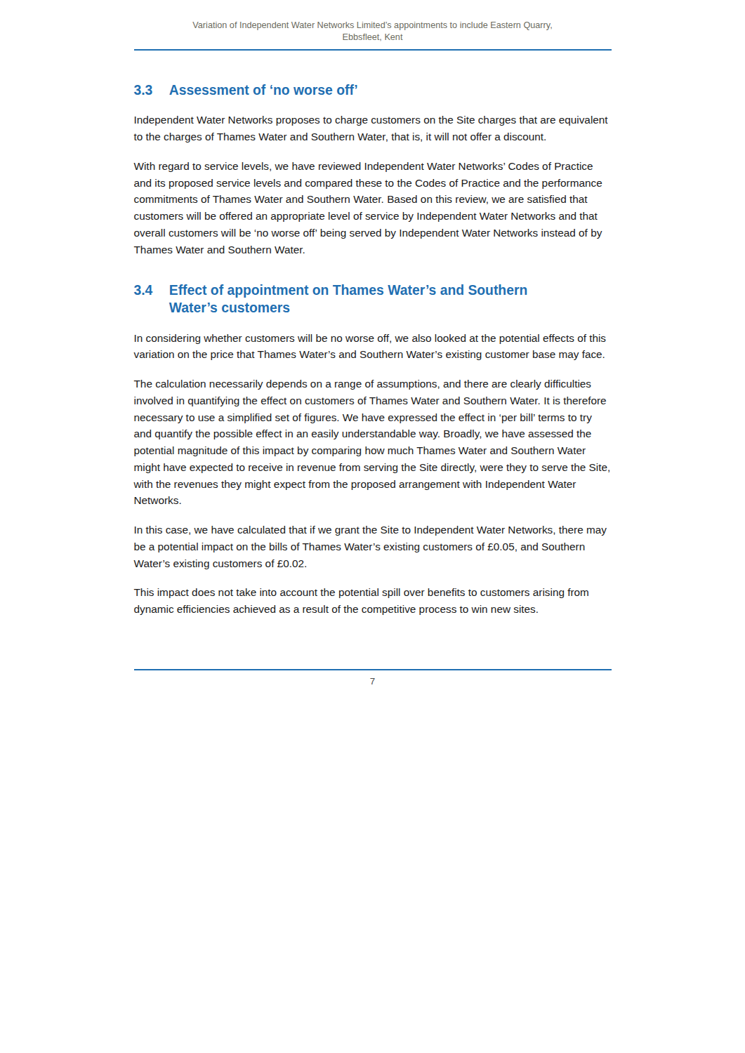Variation of Independent Water Networks Limited’s appointments to include Eastern Quarry,
Ebbsfleet, Kent
3.3 Assessment of ‘no worse off’
Independent Water Networks proposes to charge customers on the Site charges that are equivalent to the charges of Thames Water and Southern Water, that is, it will not offer a discount.
With regard to service levels, we have reviewed Independent Water Networks’ Codes of Practice and its proposed service levels and compared these to the Codes of Practice and the performance commitments of Thames Water and Southern Water. Based on this review, we are satisfied that customers will be offered an appropriate level of service by Independent Water Networks and that overall customers will be ‘no worse off’ being served by Independent Water Networks instead of by Thames Water and Southern Water.
3.4 Effect of appointment on Thames Water’s and Southern Water’s customers
In considering whether customers will be no worse off, we also looked at the potential effects of this variation on the price that Thames Water’s and Southern Water’s existing customer base may face.
The calculation necessarily depends on a range of assumptions, and there are clearly difficulties involved in quantifying the effect on customers of Thames Water and Southern Water. It is therefore necessary to use a simplified set of figures. We have expressed the effect in ‘per bill’ terms to try and quantify the possible effect in an easily understandable way. Broadly, we have assessed the potential magnitude of this impact by comparing how much Thames Water and Southern Water might have expected to receive in revenue from serving the Site directly, were they to serve the Site, with the revenues they might expect from the proposed arrangement with Independent Water Networks.
In this case, we have calculated that if we grant the Site to Independent Water Networks, there may be a potential impact on the bills of Thames Water’s existing customers of £0.05, and Southern Water’s existing customers of £0.02.
This impact does not take into account the potential spill over benefits to customers arising from dynamic efficiencies achieved as a result of the competitive process to win new sites.
7